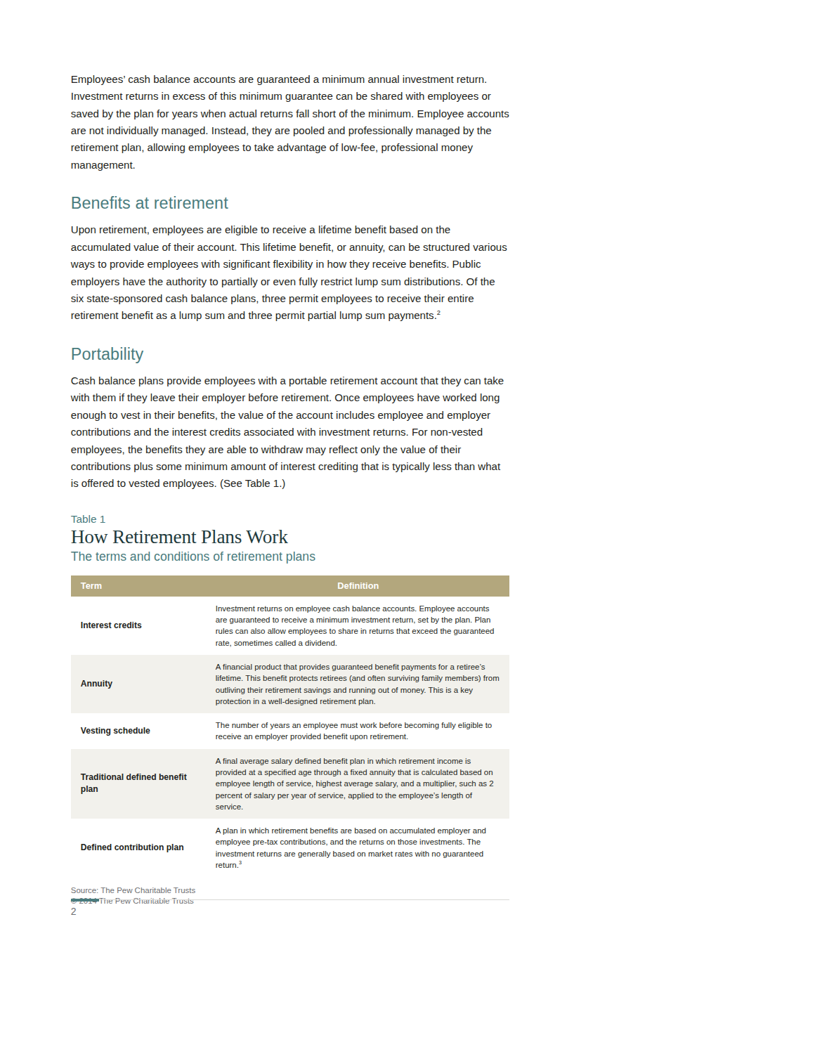Employees’ cash balance accounts are guaranteed a minimum annual investment return. Investment returns in excess of this minimum guarantee can be shared with employees or saved by the plan for years when actual returns fall short of the minimum. Employee accounts are not individually managed. Instead, they are pooled and professionally managed by the retirement plan, allowing employees to take advantage of low-fee, professional money management.
Benefits at retirement
Upon retirement, employees are eligible to receive a lifetime benefit based on the accumulated value of their account. This lifetime benefit, or annuity, can be structured various ways to provide employees with significant flexibility in how they receive benefits. Public employers have the authority to partially or even fully restrict lump sum distributions. Of the six state-sponsored cash balance plans, three permit employees to receive their entire retirement benefit as a lump sum and three permit partial lump sum payments.2
Portability
Cash balance plans provide employees with a portable retirement account that they can take with them if they leave their employer before retirement. Once employees have worked long enough to vest in their benefits, the value of the account includes employee and employer contributions and the interest credits associated with investment returns. For non-vested employees, the benefits they are able to withdraw may reflect only the value of their contributions plus some minimum amount of interest crediting that is typically less than what is offered to vested employees. (See Table 1.)
Table 1
How Retirement Plans Work
The terms and conditions of retirement plans
| Term | Definition |
| --- | --- |
| Interest credits | Investment returns on employee cash balance accounts. Employee accounts are guaranteed to receive a minimum investment return, set by the plan. Plan rules can also allow employees to share in returns that exceed the guaranteed rate, sometimes called a dividend. |
| Annuity | A financial product that provides guaranteed benefit payments for a retiree’s lifetime. This benefit protects retirees (and often surviving family members) from outliving their retirement savings and running out of money. This is a key protection in a well-designed retirement plan. |
| Vesting schedule | The number of years an employee must work before becoming fully eligible to receive an employer provided benefit upon retirement. |
| Traditional defined benefit plan | A final average salary defined benefit plan in which retirement income is provided at a specified age through a fixed annuity that is calculated based on employee length of service, highest average salary, and a multiplier, such as 2 percent of salary per year of service, applied to the employee’s length of service. |
| Defined contribution plan | A plan in which retirement benefits are based on accumulated employer and employee pre-tax contributions, and the returns on those investments. The investment returns are generally based on market rates with no guaranteed return. 3 |
Source: The Pew Charitable Trusts
© 2014 The Pew Charitable Trusts
2